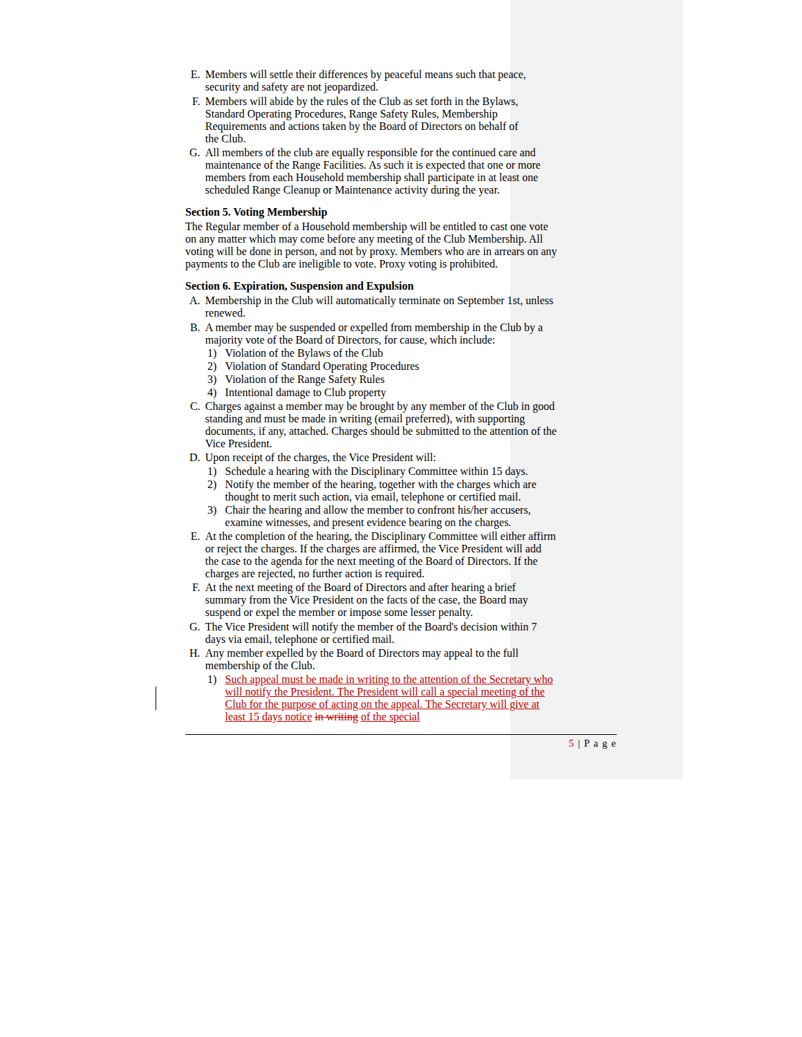Members will settle their differences by peaceful means such that peace, security and safety are not jeopardized.
Members will abide by the rules of the Club as set forth in the Bylaws, Standard Operating Procedures, Range Safety Rules, Membership Requirements and actions taken by the Board of Directors on behalf of the Club.
All members of the club are equally responsible for the continued care and maintenance of the Range Facilities. As such it is expected that one or more members from each Household membership shall participate in at least one scheduled Range Cleanup or Maintenance activity during the year.
Section 5. Voting Membership
The Regular member of a Household membership will be entitled to cast one vote on any matter which may come before any meeting of the Club Membership. All voting will be done in person, and not by proxy. Members who are in arrears on any payments to the Club are ineligible to vote. Proxy voting is prohibited.
Section 6. Expiration, Suspension and Expulsion
Membership in the Club will automatically terminate on September 1st, unless renewed.
A member may be suspended or expelled from membership in the Club by a majority vote of the Board of Directors, for cause, which include:
Violation of the Bylaws of the Club
Violation of Standard Operating Procedures
Violation of the Range Safety Rules
Intentional damage to Club property
Charges against a member may be brought by any member of the Club in good standing and must be made in writing (email preferred), with supporting documents, if any, attached. Charges should be submitted to the attention of the Vice President.
Upon receipt of the charges, the Vice President will:
Schedule a hearing with the Disciplinary Committee within 15 days.
Notify the member of the hearing, together with the charges which are thought to merit such action, via email, telephone or certified mail.
Chair the hearing and allow the member to confront his/her accusers, examine witnesses, and present evidence bearing on the charges.
At the completion of the hearing, the Disciplinary Committee will either affirm or reject the charges. If the charges are affirmed, the Vice President will add the case to the agenda for the next meeting of the Board of Directors. If the charges are rejected, no further action is required.
At the next meeting of the Board of Directors and after hearing a brief summary from the Vice President on the facts of the case, the Board may suspend or expel the member or impose some lesser penalty.
The Vice President will notify the member of the Board's decision within 7 days via email, telephone or certified mail.
Any member expelled by the Board of Directors may appeal to the full membership of the Club.
Such appeal must be made in writing to the attention of the Secretary who will notify the President. The President will call a special meeting of the Club for the purpose of acting on the appeal. The Secretary will give at least 15 days notice in writing of the special
5 | P a g e